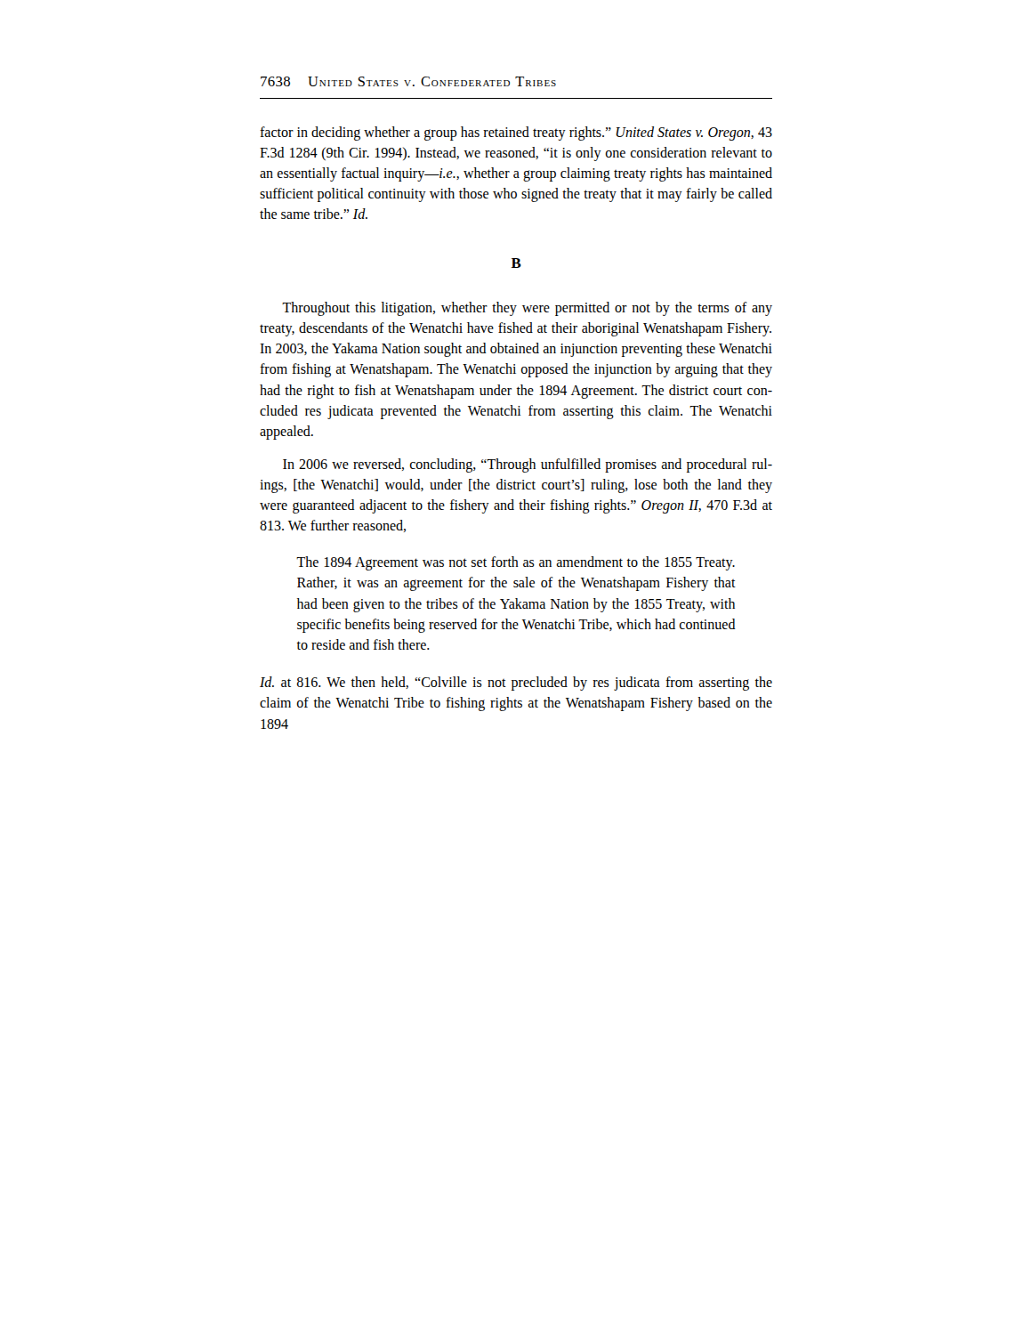7638 United States v. Confederated Tribes
factor in deciding whether a group has retained treaty rights.” United States v. Oregon, 43 F.3d 1284 (9th Cir. 1994). Instead, we reasoned, “it is only one consideration relevant to an essentially factual inquiry—i.e., whether a group claiming treaty rights has maintained sufficient political continuity with those who signed the treaty that it may fairly be called the same tribe.” Id.
B
Throughout this litigation, whether they were permitted or not by the terms of any treaty, descendants of the Wenatchi have fished at their aboriginal Wenatshapam Fishery. In 2003, the Yakama Nation sought and obtained an injunction preventing these Wenatchi from fishing at Wenatshapam. The Wenatchi opposed the injunction by arguing that they had the right to fish at Wenatshapam under the 1894 Agreement. The district court concluded res judicata prevented the Wenatchi from asserting this claim. The Wenatchi appealed.
In 2006 we reversed, concluding, “Through unfulfilled promises and procedural rulings, [the Wenatchi] would, under [the district court’s] ruling, lose both the land they were guaranteed adjacent to the fishery and their fishing rights.” Oregon II, 470 F.3d at 813. We further reasoned,
The 1894 Agreement was not set forth as an amendment to the 1855 Treaty. Rather, it was an agreement for the sale of the Wenatshapam Fishery that had been given to the tribes of the Yakama Nation by the 1855 Treaty, with specific benefits being reserved for the Wenatchi Tribe, which had continued to reside and fish there.
Id. at 816. We then held, “Colville is not precluded by res judicata from asserting the claim of the Wenatchi Tribe to fishing rights at the Wenatshapam Fishery based on the 1894